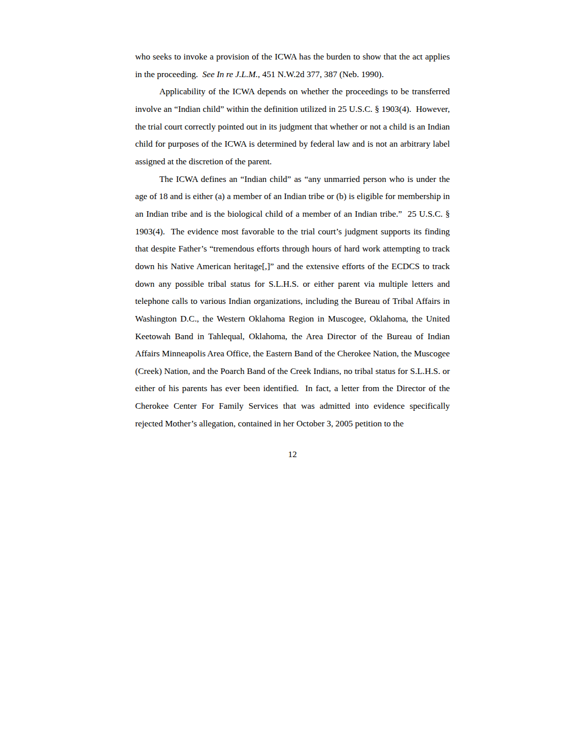who seeks to invoke a provision of the ICWA has the burden to show that the act applies in the proceeding. See In re J.L.M., 451 N.W.2d 377, 387 (Neb. 1990).
Applicability of the ICWA depends on whether the proceedings to be transferred involve an “Indian child” within the definition utilized in 25 U.S.C. § 1903(4). However, the trial court correctly pointed out in its judgment that whether or not a child is an Indian child for purposes of the ICWA is determined by federal law and is not an arbitrary label assigned at the discretion of the parent.
The ICWA defines an “Indian child” as “any unmarried person who is under the age of 18 and is either (a) a member of an Indian tribe or (b) is eligible for membership in an Indian tribe and is the biological child of a member of an Indian tribe.” 25 U.S.C. § 1903(4). The evidence most favorable to the trial court’s judgment supports its finding that despite Father’s “tremendous efforts through hours of hard work attempting to track down his Native American heritage[,]” and the extensive efforts of the ECDCS to track down any possible tribal status for S.L.H.S. or either parent via multiple letters and telephone calls to various Indian organizations, including the Bureau of Tribal Affairs in Washington D.C., the Western Oklahoma Region in Muscogee, Oklahoma, the United Keetowah Band in Tahlequal, Oklahoma, the Area Director of the Bureau of Indian Affairs Minneapolis Area Office, the Eastern Band of the Cherokee Nation, the Muscogee (Creek) Nation, and the Poarch Band of the Creek Indians, no tribal status for S.L.H.S. or either of his parents has ever been identified. In fact, a letter from the Director of the Cherokee Center For Family Services that was admitted into evidence specifically rejected Mother’s allegation, contained in her October 3, 2005 petition to the
12